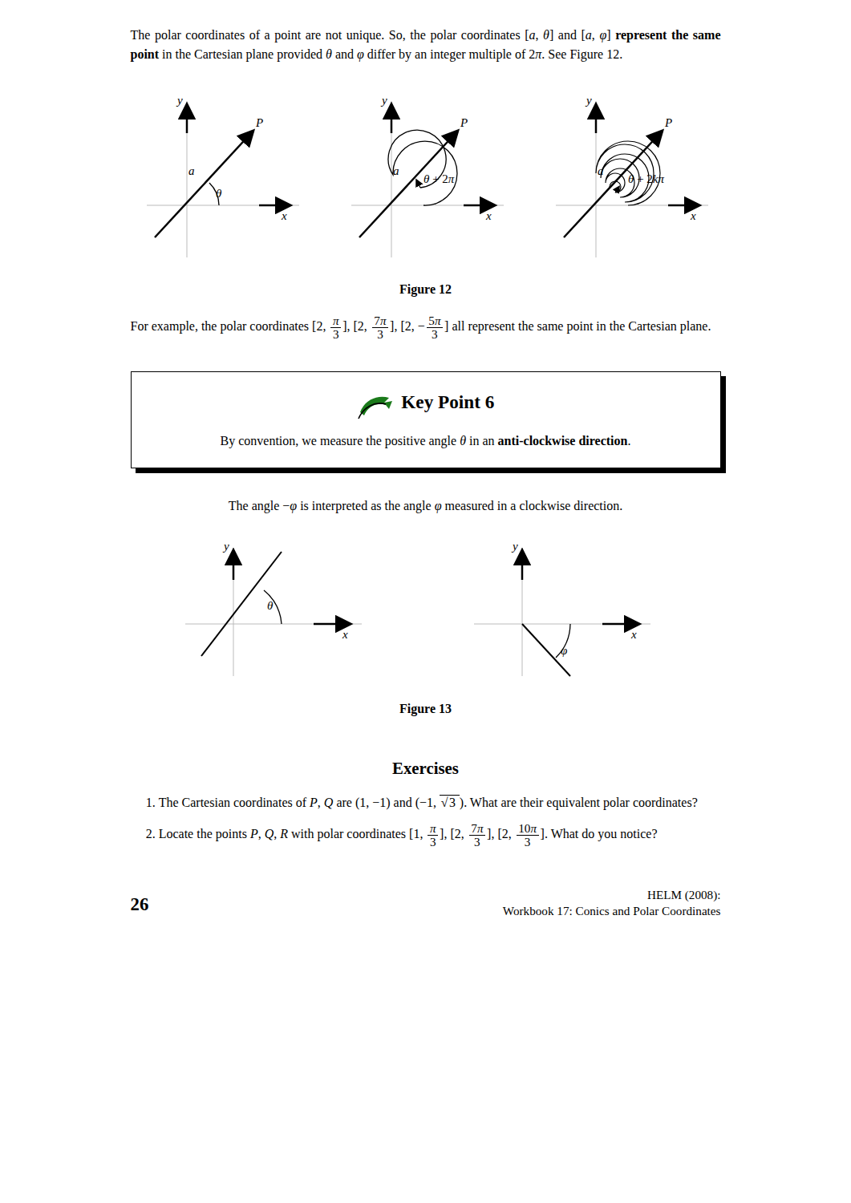The polar coordinates of a point are not unique. So, the polar coordinates [a, θ] and [a, φ] represent the same point in the Cartesian plane provided θ and φ differ by an integer multiple of 2π. See Figure 12.
y x P a θ y x P a θ + 2π y x P a θ + 2kπ
Figure 12
For example, the polar coordinates [2, π 3], [2, 7π 3], [2, −5π 3] all represent the same point in the Cartesian plane.
Key Point 6
By convention, we measure the positive angle θ in an anti-clockwise direction.
The angle −φ is interpreted as the angle φ measured in a clockwise direction.
y x θ y x φ
Figure 13
Exercises
The Cartesian coordinates of P, Q are (1, −1) and (−1, √3). What are their equivalent polar coordinates?
Locate the points P, Q, R with polar coordinates [1, π 3], [2, 7π 3], [2, 10π 3]. What do you notice?
26
HELM (2008):
Workbook 17: Conics and Polar Coordinates